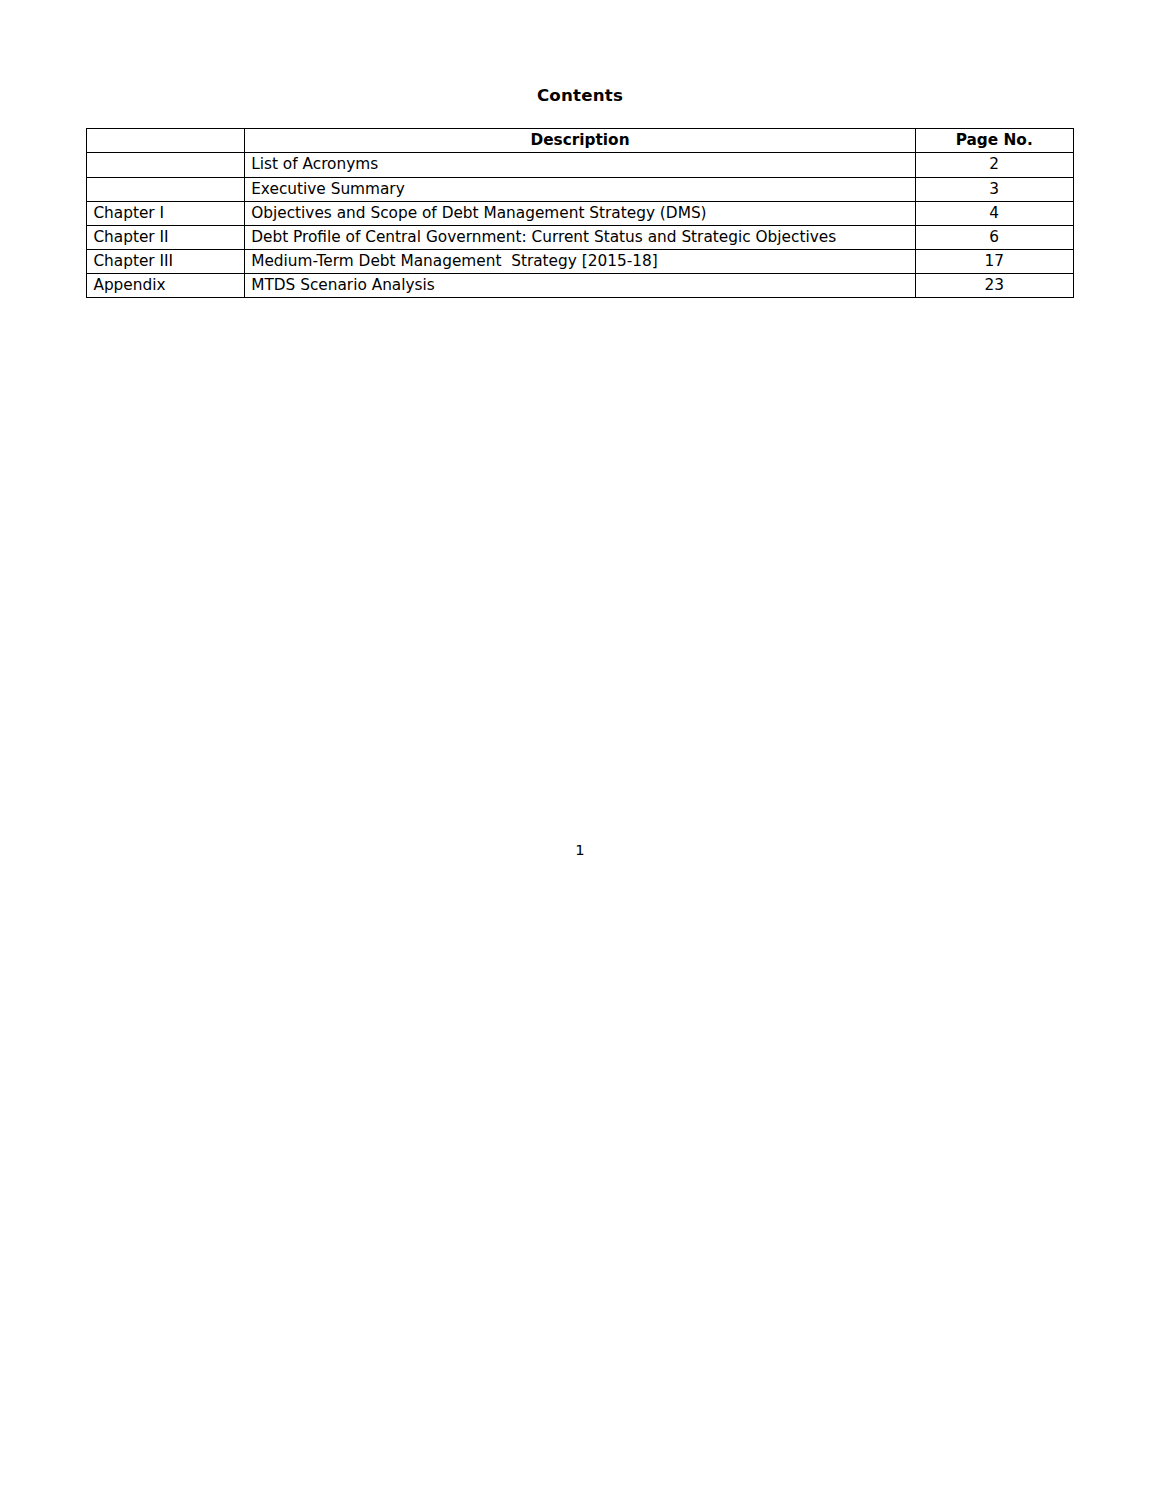Contents
| | Description | Page No. |
| --- | --- | --- |
| | List of Acronyms | 2 |
| | Executive Summary | 3 |
| Chapter I | Objectives and Scope of Debt Management Strategy (DMS) | 4 |
| Chapter II | Debt Profile of Central Government: Current Status and Strategic Objectives | 6 |
| Chapter III | Medium-Term Debt Management Strategy [2015-18] | 17 |
| Appendix | MTDS Scenario Analysis | 23 |
1